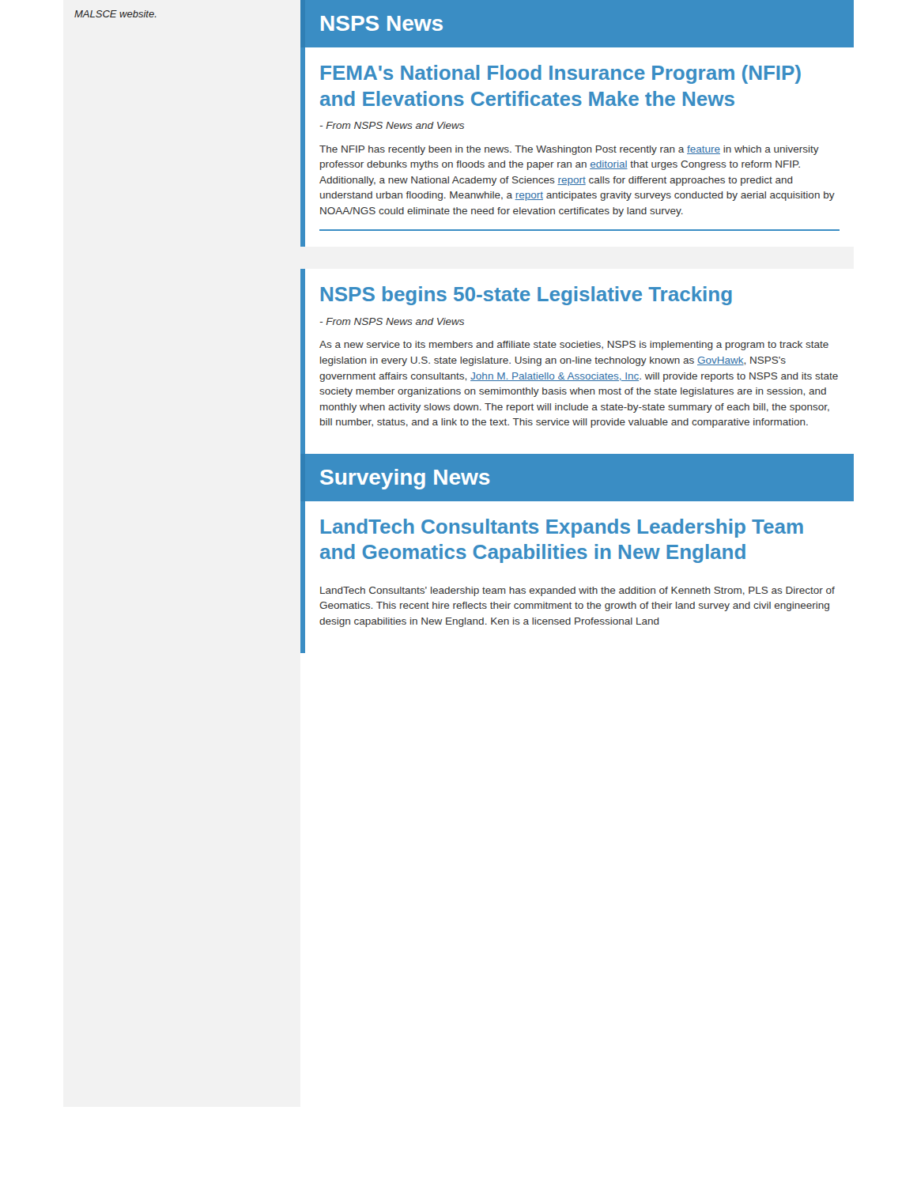MALSCE website.
NSPS News
FEMA's National Flood Insurance Program (NFIP) and Elevations Certificates Make the News
- From NSPS News and Views
The NFIP has recently been in the news. The Washington Post recently ran a feature in which a university professor debunks myths on floods and the paper ran an editorial that urges Congress to reform NFIP. Additionally, a new National Academy of Sciences report calls for different approaches to predict and understand urban flooding. Meanwhile, a report anticipates gravity surveys conducted by aerial acquisition by NOAA/NGS could eliminate the need for elevation certificates by land survey.
NSPS begins 50-state Legislative Tracking
- From NSPS News and Views
As a new service to its members and affiliate state societies, NSPS is implementing a program to track state legislation in every U.S. state legislature. Using an on-line technology known as GovHawk, NSPS's government affairs consultants, John M. Palatiello & Associates, Inc. will provide reports to NSPS and its state society member organizations on semimonthly basis when most of the state legislatures are in session, and monthly when activity slows down. The report will include a state-by-state summary of each bill, the sponsor, bill number, status, and a link to the text. This service will provide valuable and comparative information.
Surveying News
LandTech Consultants Expands Leadership Team and Geomatics Capabilities in New England
LandTech Consultants' leadership team has expanded with the addition of Kenneth Strom, PLS as Director of Geomatics. This recent hire reflects their commitment to the growth of their land survey and civil engineering design capabilities in New England. Ken is a licensed Professional Land